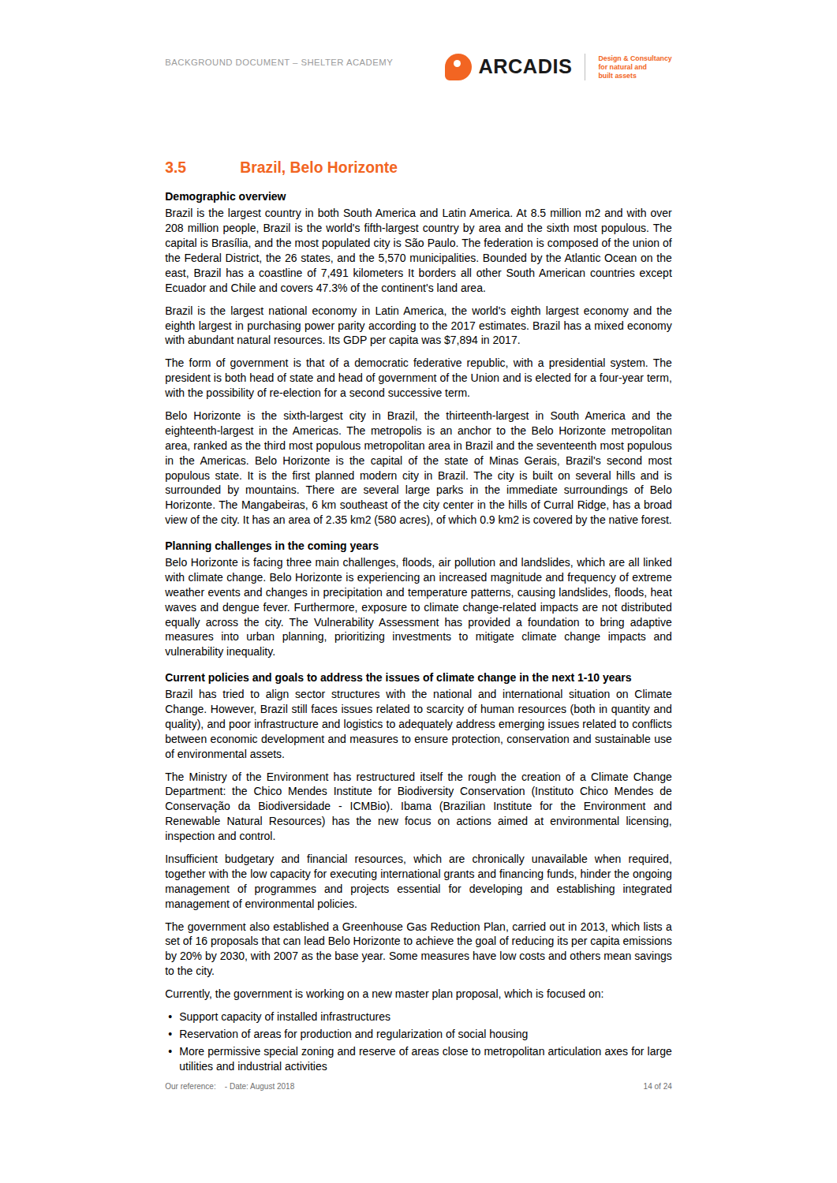Background document – Shelter Academy
ARCADIS
Design & Consultancy
for natural and
built assets
3.5 Brazil, Belo Horizonte
Demographic overview
Brazil is the largest country in both South America and Latin America. At 8.5 million m2 and with over 208 million people, Brazil is the world's fifth-largest country by area and the sixth most populous. The capital is Brasília, and the most populated city is São Paulo. The federation is composed of the union of the Federal District, the 26 states, and the 5,570 municipalities. Bounded by the Atlantic Ocean on the east, Brazil has a coastline of 7,491 kilometers It borders all other South American countries except Ecuador and Chile and covers 47.3% of the continent's land area.
Brazil is the largest national economy in Latin America, the world's eighth largest economy and the eighth largest in purchasing power parity according to the 2017 estimates. Brazil has a mixed economy with abundant natural resources. Its GDP per capita was $7,894 in 2017.
The form of government is that of a democratic federative republic, with a presidential system. The president is both head of state and head of government of the Union and is elected for a four-year term, with the possibility of re-election for a second successive term.
Belo Horizonte is the sixth-largest city in Brazil, the thirteenth-largest in South America and the eighteenth-largest in the Americas. The metropolis is an anchor to the Belo Horizonte metropolitan area, ranked as the third most populous metropolitan area in Brazil and the seventeenth most populous in the Americas. Belo Horizonte is the capital of the state of Minas Gerais, Brazil's second most populous state. It is the first planned modern city in Brazil. The city is built on several hills and is surrounded by mountains. There are several large parks in the immediate surroundings of Belo Horizonte. The Mangabeiras, 6 km southeast of the city center in the hills of Curral Ridge, has a broad view of the city. It has an area of 2.35 km2 (580 acres), of which 0.9 km2 is covered by the native forest.
Planning challenges in the coming years
Belo Horizonte is facing three main challenges, floods, air pollution and landslides, which are all linked with climate change. Belo Horizonte is experiencing an increased magnitude and frequency of extreme weather events and changes in precipitation and temperature patterns, causing landslides, floods, heat waves and dengue fever. Furthermore, exposure to climate change-related impacts are not distributed equally across the city. The Vulnerability Assessment has provided a foundation to bring adaptive measures into urban planning, prioritizing investments to mitigate climate change impacts and vulnerability inequality.
Current policies and goals to address the issues of climate change in the next 1-10 years
Brazil has tried to align sector structures with the national and international situation on Climate Change. However, Brazil still faces issues related to scarcity of human resources (both in quantity and quality), and poor infrastructure and logistics to adequately address emerging issues related to conflicts between economic development and measures to ensure protection, conservation and sustainable use of environmental assets.
The Ministry of the Environment has restructured itself the rough the creation of a Climate Change Department: the Chico Mendes Institute for Biodiversity Conservation (Instituto Chico Mendes de Conservação da Biodiversidade - ICMBio). Ibama (Brazilian Institute for the Environment and Renewable Natural Resources) has the new focus on actions aimed at environmental licensing, inspection and control.
Insufficient budgetary and financial resources, which are chronically unavailable when required, together with the low capacity for executing international grants and financing funds, hinder the ongoing management of programmes and projects essential for developing and establishing integrated management of environmental policies.
The government also established a Greenhouse Gas Reduction Plan, carried out in 2013, which lists a set of 16 proposals that can lead Belo Horizonte to achieve the goal of reducing its per capita emissions by 20% by 2030, with 2007 as the base year. Some measures have low costs and others mean savings to the city.
Currently, the government is working on a new master plan proposal, which is focused on:
Support capacity of installed infrastructures
Reservation of areas for production and regularization of social housing
More permissive special zoning and reserve of areas close to metropolitan articulation axes for large utilities and industrial activities
Our reference: - Date: August 2018
14 of 24